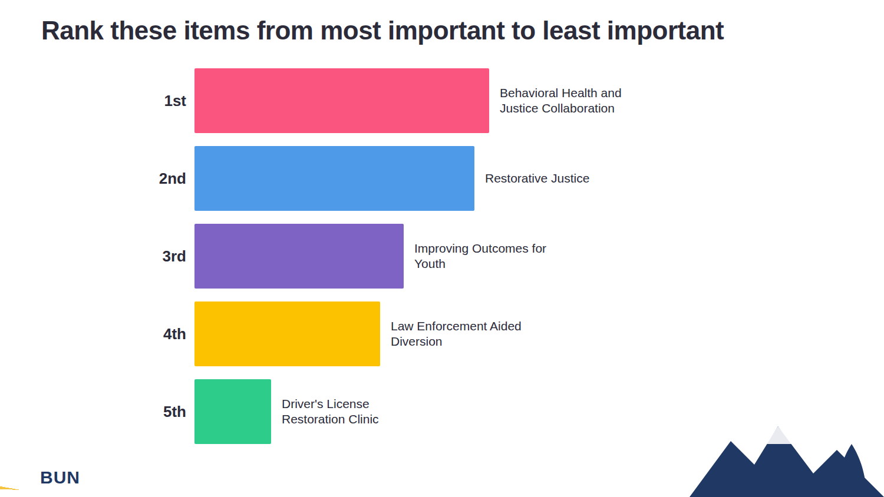Rank these items from most important to least important
1st
Behavioral Health and Justice Collaboration
2nd
Restorative Justice
3rd
Improving Outcomes for Youth
4th
Law Enforcement Aided Diversion
5th
Driver's License Restoration Clinic
BUN